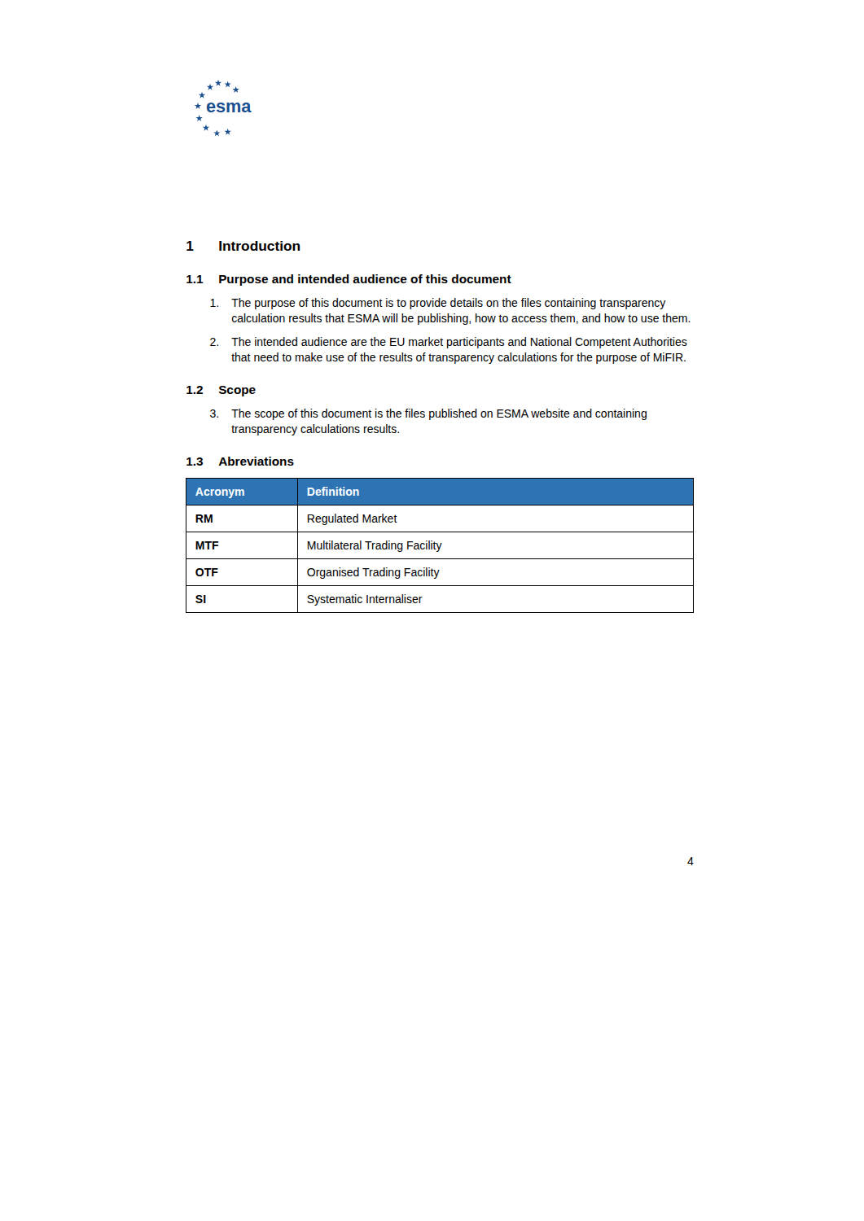esma
1 Introduction
1.1 Purpose and intended audience of this document
1. The purpose of this document is to provide details on the files containing transparency calculation results that ESMA will be publishing, how to access them, and how to use them.
2. The intended audience are the EU market participants and National Competent Authorities that need to make use of the results of transparency calculations for the purpose of MiFIR.
1.2 Scope
3. The scope of this document is the files published on ESMA website and containing transparency calculations results.
1.3 Abreviations
| Acronym | Definition |
| --- | --- |
| RM | Regulated Market |
| MTF | Multilateral Trading Facility |
| OTF | Organised Trading Facility |
| SI | Systematic Internaliser |
4